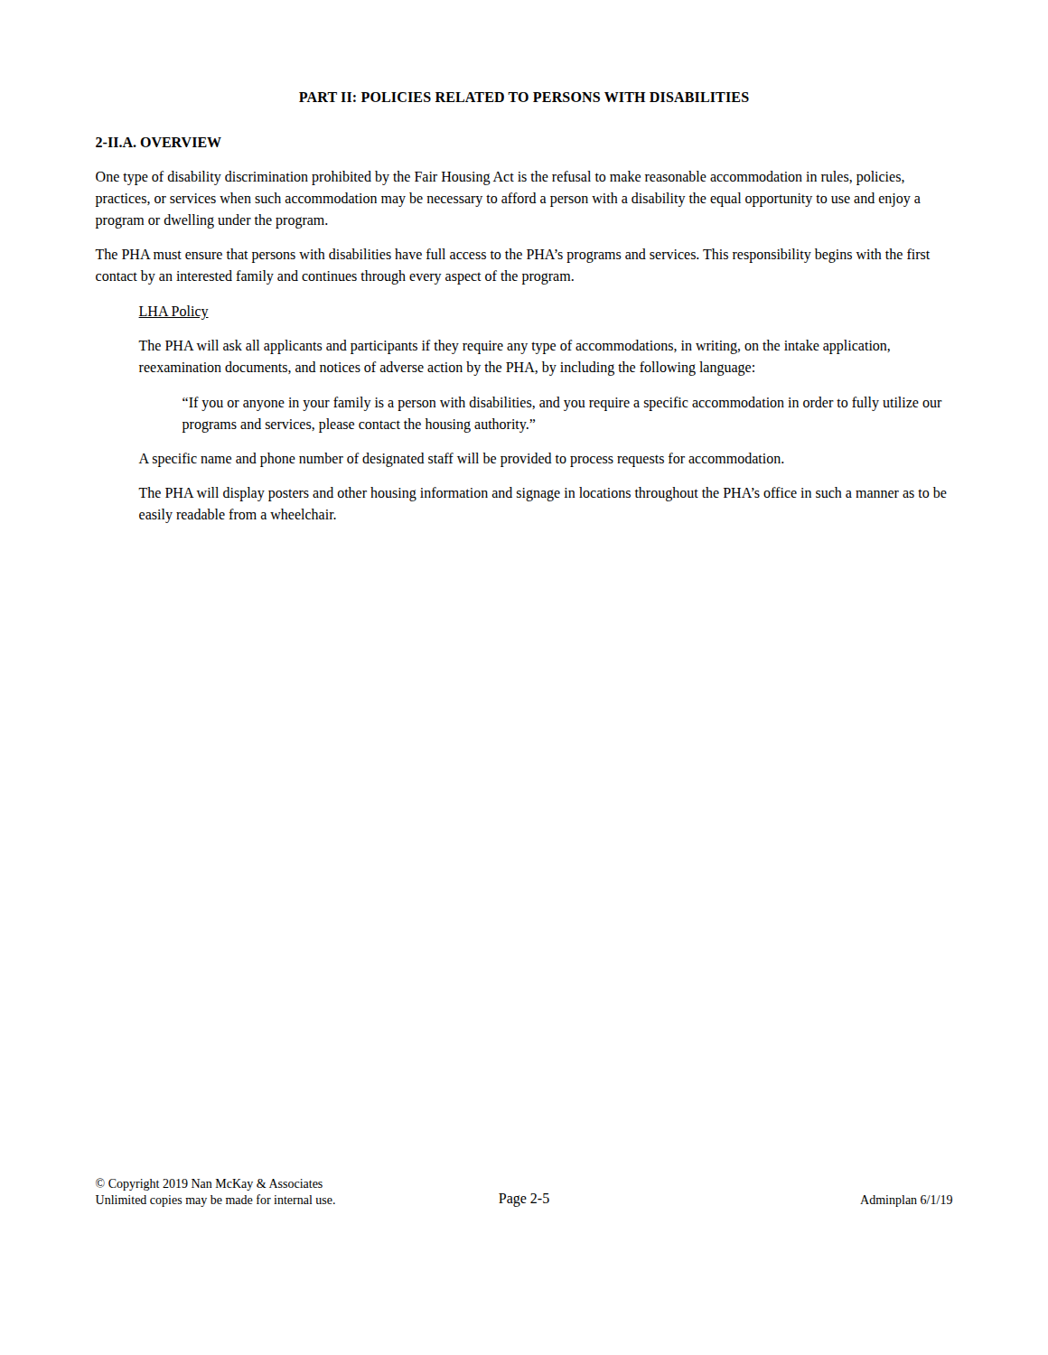PART II: POLICIES RELATED TO PERSONS WITH DISABILITIES
2-II.A. OVERVIEW
One type of disability discrimination prohibited by the Fair Housing Act is the refusal to make reasonable accommodation in rules, policies, practices, or services when such accommodation may be necessary to afford a person with a disability the equal opportunity to use and enjoy a program or dwelling under the program.
The PHA must ensure that persons with disabilities have full access to the PHA’s programs and services. This responsibility begins with the first contact by an interested family and continues through every aspect of the program.
LHA Policy
The PHA will ask all applicants and participants if they require any type of accommodations, in writing, on the intake application, reexamination documents, and notices of adverse action by the PHA, by including the following language:
“If you or anyone in your family is a person with disabilities, and you require a specific accommodation in order to fully utilize our programs and services, please contact the housing authority.”
A specific name and phone number of designated staff will be provided to process requests for accommodation.
The PHA will display posters and other housing information and signage in locations throughout the PHA’s office in such a manner as to be easily readable from a wheelchair.
© Copyright 2019 Nan McKay & Associates
Unlimited copies may be made for internal use.
Page 2-5
Adminplan 6/1/19